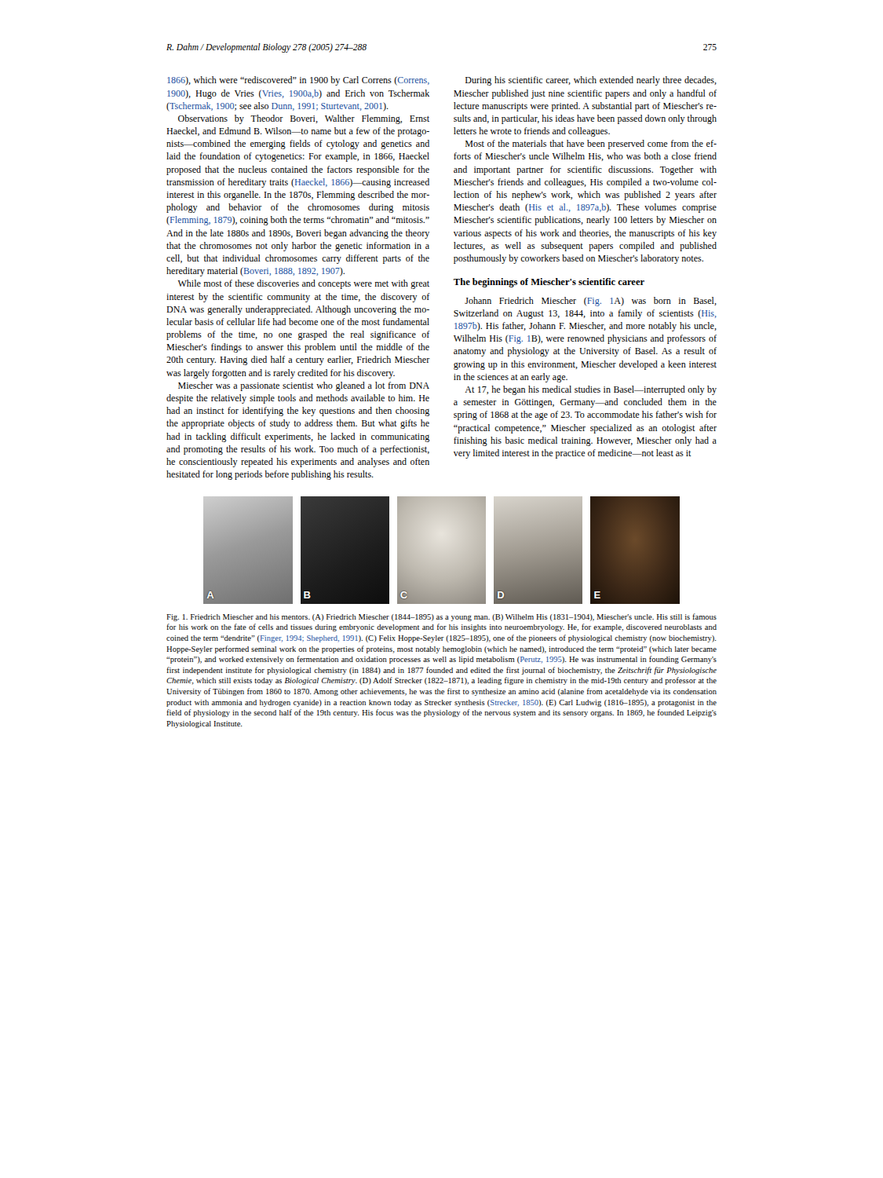R. Dahm / Developmental Biology 278 (2005) 274–288 275
1866), which were “rediscovered” in 1900 by Carl Correns (Correns, 1900), Hugo de Vries (Vries, 1900a,b) and Erich von Tschermak (Tschermak, 1900; see also Dunn, 1991; Sturtevant, 2001).
Observations by Theodor Boveri, Walther Flemming, Ernst Haeckel, and Edmund B. Wilson—to name but a few of the protagonists—combined the emerging fields of cytology and genetics and laid the foundation of cytogenetics: For example, in 1866, Haeckel proposed that the nucleus contained the factors responsible for the transmission of hereditary traits (Haeckel, 1866)—causing increased interest in this organelle. In the 1870s, Flemming described the morphology and behavior of the chromosomes during mitosis (Flemming, 1879), coining both the terms “chromatin” and “mitosis.” And in the late 1880s and 1890s, Boveri began advancing the theory that the chromosomes not only harbor the genetic information in a cell, but that individual chromosomes carry different parts of the hereditary material (Boveri, 1888, 1892, 1907).
While most of these discoveries and concepts were met with great interest by the scientific community at the time, the discovery of DNA was generally underappreciated. Although uncovering the molecular basis of cellular life had become one of the most fundamental problems of the time, no one grasped the real significance of Miescher's findings to answer this problem until the middle of the 20th century. Having died half a century earlier, Friedrich Miescher was largely forgotten and is rarely credited for his discovery.
Miescher was a passionate scientist who gleaned a lot from DNA despite the relatively simple tools and methods available to him. He had an instinct for identifying the key questions and then choosing the appropriate objects of study to address them. But what gifts he had in tackling difficult experiments, he lacked in communicating and promoting the results of his work. Too much of a perfectionist, he conscientiously repeated his experiments and analyses and often hesitated for long periods before publishing his results.
During his scientific career, which extended nearly three decades, Miescher published just nine scientific papers and only a handful of lecture manuscripts were printed. A substantial part of Miescher's results and, in particular, his ideas have been passed down only through letters he wrote to friends and colleagues.
Most of the materials that have been preserved come from the efforts of Miescher's uncle Wilhelm His, who was both a close friend and important partner for scientific discussions. Together with Miescher's friends and colleagues, His compiled a two-volume collection of his nephew's work, which was published 2 years after Miescher's death (His et al., 1897a,b). These volumes comprise Miescher's scientific publications, nearly 100 letters by Miescher on various aspects of his work and theories, the manuscripts of his key lectures, as well as subsequent papers compiled and published posthumously by coworkers based on Miescher's laboratory notes.
The beginnings of Miescher's scientific career
Johann Friedrich Miescher (Fig. 1 A) was born in Basel, Switzerland on August 13, 1844, into a family of scientists (His, 1897b). His father, Johann F. Miescher, and more notably his uncle, Wilhelm His (Fig. 1 B), were renowned physicians and professors of anatomy and physiology at the University of Basel. As a result of growing up in this environment, Miescher developed a keen interest in the sciences at an early age.
At 17, he began his medical studies in Basel—interrupted only by a semester in Göttingen, Germany—and concluded them in the spring of 1868 at the age of 23. To accommodate his father's wish for “practical competence,” Miescher specialized as an otologist after finishing his basic medical training. However, Miescher only had a very limited interest in the practice of medicine—not least as it
A
B
C
D
E
Fig. 1. Friedrich Miescher and his mentors. (A) Friedrich Miescher (1844–1895) as a young man. (B) Wilhelm His (1831–1904), Miescher's uncle. His still is famous for his work on the fate of cells and tissues during embryonic development and for his insights into neuroembryology. He, for example, discovered neuroblasts and coined the term “dendrite” (Finger, 1994; Shepherd, 1991). (C) Felix Hoppe-Seyler (1825–1895), one of the pioneers of physiological chemistry (now biochemistry). Hoppe-Seyler performed seminal work on the properties of proteins, most notably hemoglobin (which he named), introduced the term “proteid” (which later became “protein”), and worked extensively on fermentation and oxidation processes as well as lipid metabolism (Perutz, 1995). He was instrumental in founding Germany's first independent institute for physiological chemistry (in 1884) and in 1877 founded and edited the first journal of biochemistry, the Zeitschrift für Physiologische Chemie, which still exists today as Biological Chemistry. (D) Adolf Strecker (1822–1871), a leading figure in chemistry in the mid-19th century and professor at the University of Tübingen from 1860 to 1870. Among other achievements, he was the first to synthesize an amino acid (alanine from acetaldehyde via its condensation product with ammonia and hydrogen cyanide) in a reaction known today as Strecker synthesis (Strecker, 1850). (E) Carl Ludwig (1816–1895), a protagonist in the field of physiology in the second half of the 19th century. His focus was the physiology of the nervous system and its sensory organs. In 1869, he founded Leipzig's Physiological Institute.